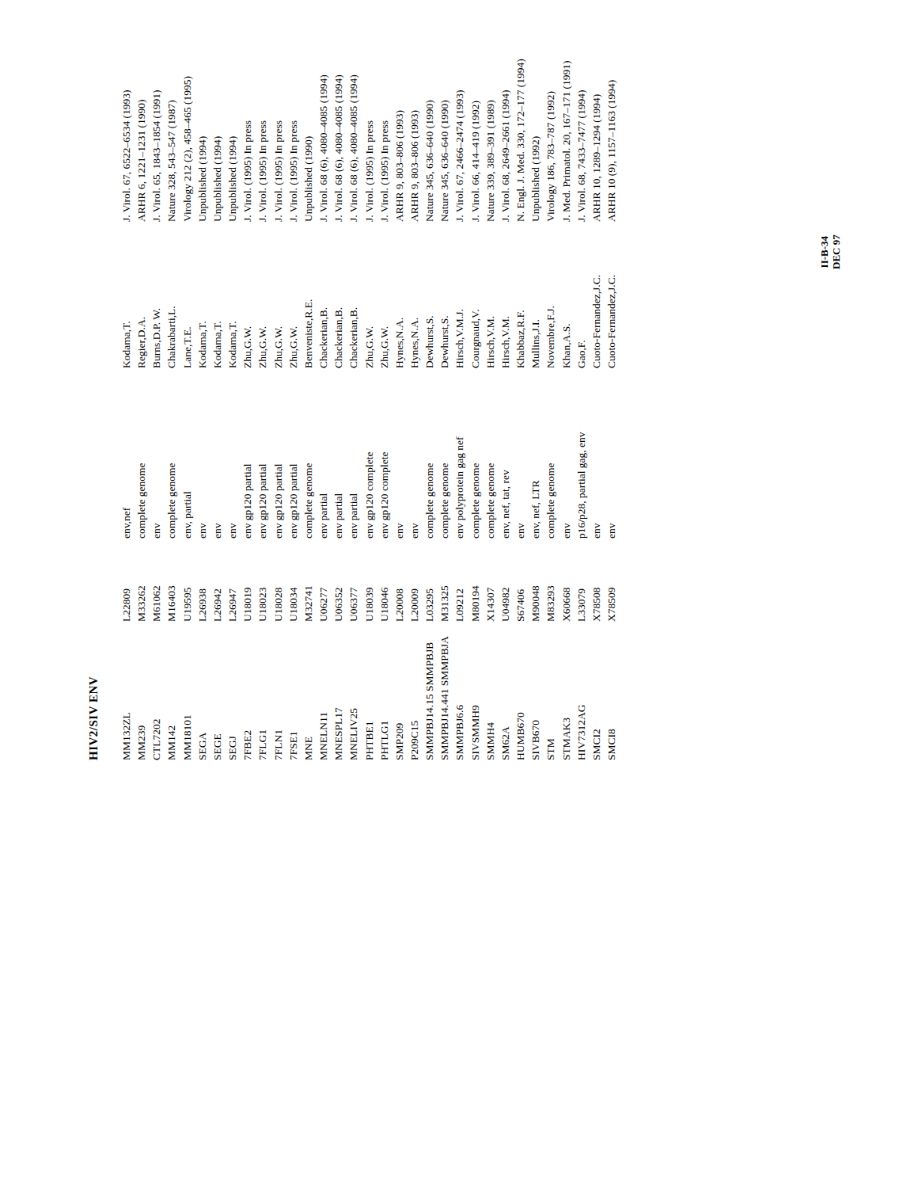HIV2/SIV ENV
| MM132ZL | L22809 | env,nef | Kodama,T. | J. Virol. 67, 6522–6534 (1993) |
| MM239 | M33262 | complete genome | Regier,D.A. | ARHR 6, 1221–1231 (1990) |
| CTL7202 | M61062 | env | Burns,D.P. W. | J. Virol. 65, 1843–1854 (1991) |
| MM142 | M16403 | complete genome | Chakrabarti,L. | Nature 328, 543–547 (1987) |
| MM18101 | U19595 | env, partial | Lane,T.E. | Virology 212 (2), 458–465 (1995) |
| SEGA | L26938 | env | Kodama,T. | Unpublished (1994) |
| SEGE | L26942 | env | Kodama,T. | Unpublished (1994) |
| SEGJ | L26947 | env | Kodama,T. | Unpublished (1994) |
| 7FBE2 | U18019 | env gp120 partial | Zhu,G.W. | J. Virol. (1995) In press |
| 7FLG1 | U18023 | env gp120 partial | Zhu,G.W. | J. Virol. (1995) In press |
| 7FLN1 | U18028 | env gp120 partial | Zhu,G.W. | J. Virol. (1995) In press |
| 7FSE1 | U18034 | env gp120 partial | Zhu,G.W. | J. Virol. (1995) In press |
| MNE | M32741 | complete genome | Benveniste,R.E. | Unpublished (1990) |
| MNELN11 | U06277 | env partial | Chackerian,B. | J. Virol. 68 (6), 4080–4085 (1994) |
| MNESPL17 | U06352 | env partial | Chackerian,B. | J. Virol. 68 (6), 4080–4085 (1994) |
| MNELIV25 | U06377 | env partial | Chackerian,B. | J. Virol. 68 (6), 4080–4085 (1994) |
| PHTBE1 | U18039 | env gp120 complete | Zhu,G.W. | J. Virol. (1995) In press |
| PHTLG1 | U18046 | env gp120 complete | Zhu,G.W. | J. Virol. (1995) In press |
| SMP209 | L20008 | env | Hynes,N.A. | ARHR 9, 803–806 (1993) |
| P209C15 | L20009 | env | Hynes,N.A. | ARHR 9, 803–806 (1993) |
| SMMPBJ14.15 SMMPBJB | L03295 | complete genome | Dewhurst,S. | Nature 345, 636–640 (1990) |
| SMMPBJ14.441 SMMPBJA | M31325 | complete genome | Dewhurst,S. | Nature 345, 636–640 (1990) |
| SMMPBJ6.6 | L09212 | env polyprotein gag nef | Hirsch,V.M.J. | J. Virol. 67, 2466–2474 (1993) |
| SIVSMMH9 | M80194 | complete genome | Courgnaud,V. | J. Virol. 66, 414–419 (1992) |
| SMMH4 | X14307 | complete genome | Hirsch,V.M. | Nature 339, 389–391 (1989) |
| SM62A | U04982 | env, nef, tat, rev | Hirsch,V.M. | J. Virol. 68, 2649–2661 (1994) |
| HUMB670 | S67406 | env | Khabbaz,R.F. | N. Engl. J. Med. 330, 172–177 (1994) |
| SIVB670 | M90048 | env, nef, LTR | Mullins,J.I. | Unpublished (1992) |
| STM | M83293 | complete genome | Novembre,F.J. | Virology 186, 783–787 (1992) |
| STMAK3 | X60668 | env | Khan,A.S. | J. Med. Primatol. 20, 167–171 (1991) |
| HIV7312AG | L33079 | p16/p28, partial gag, env | Gao,F. | J. Virol. 68, 7433–7477 (1994) |
| SMCI2 | X78508 | env | Cuoto-Fernandez,J.C. | ARHR 10, 1289–1294 (1994) |
| SMCI8 | X78509 | env | Cuoto-Fernandez,J.C. | ARHR 10 (9), 1157–1163 (1994) |
II-B-34
DEC 97